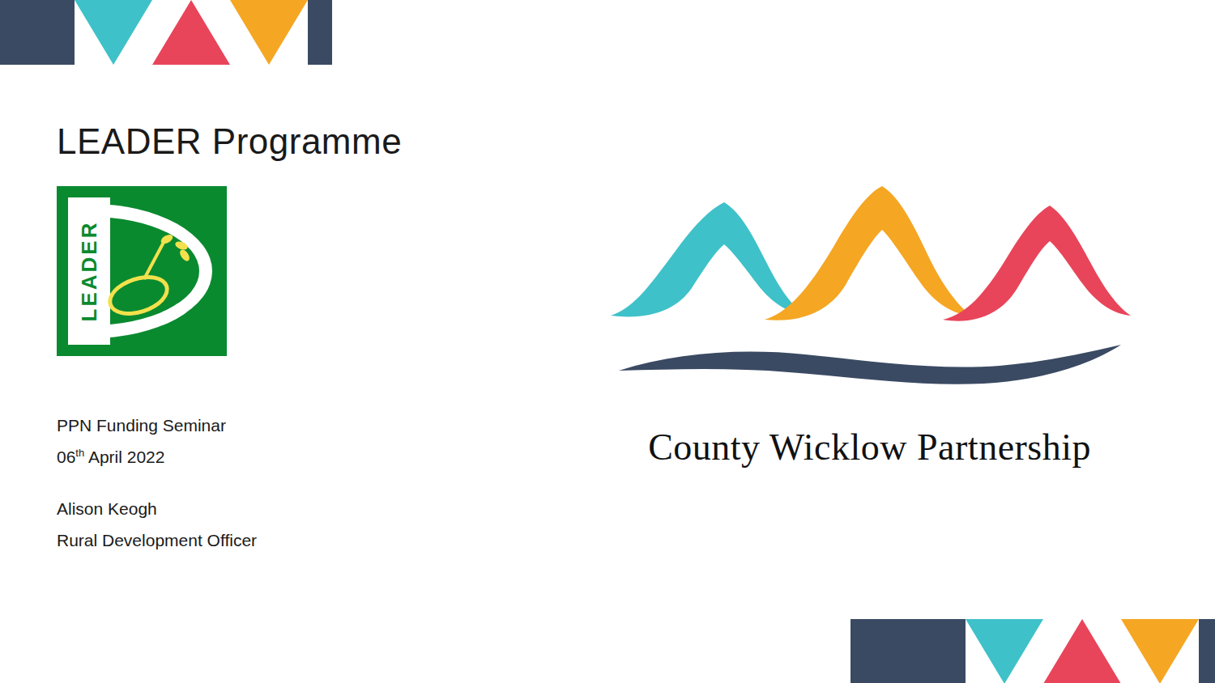LEADER Programme
LEADER
PPN Funding Seminar
06th April 2022
Alison Keogh
Rural Development Officer
County Wicklow Partnership